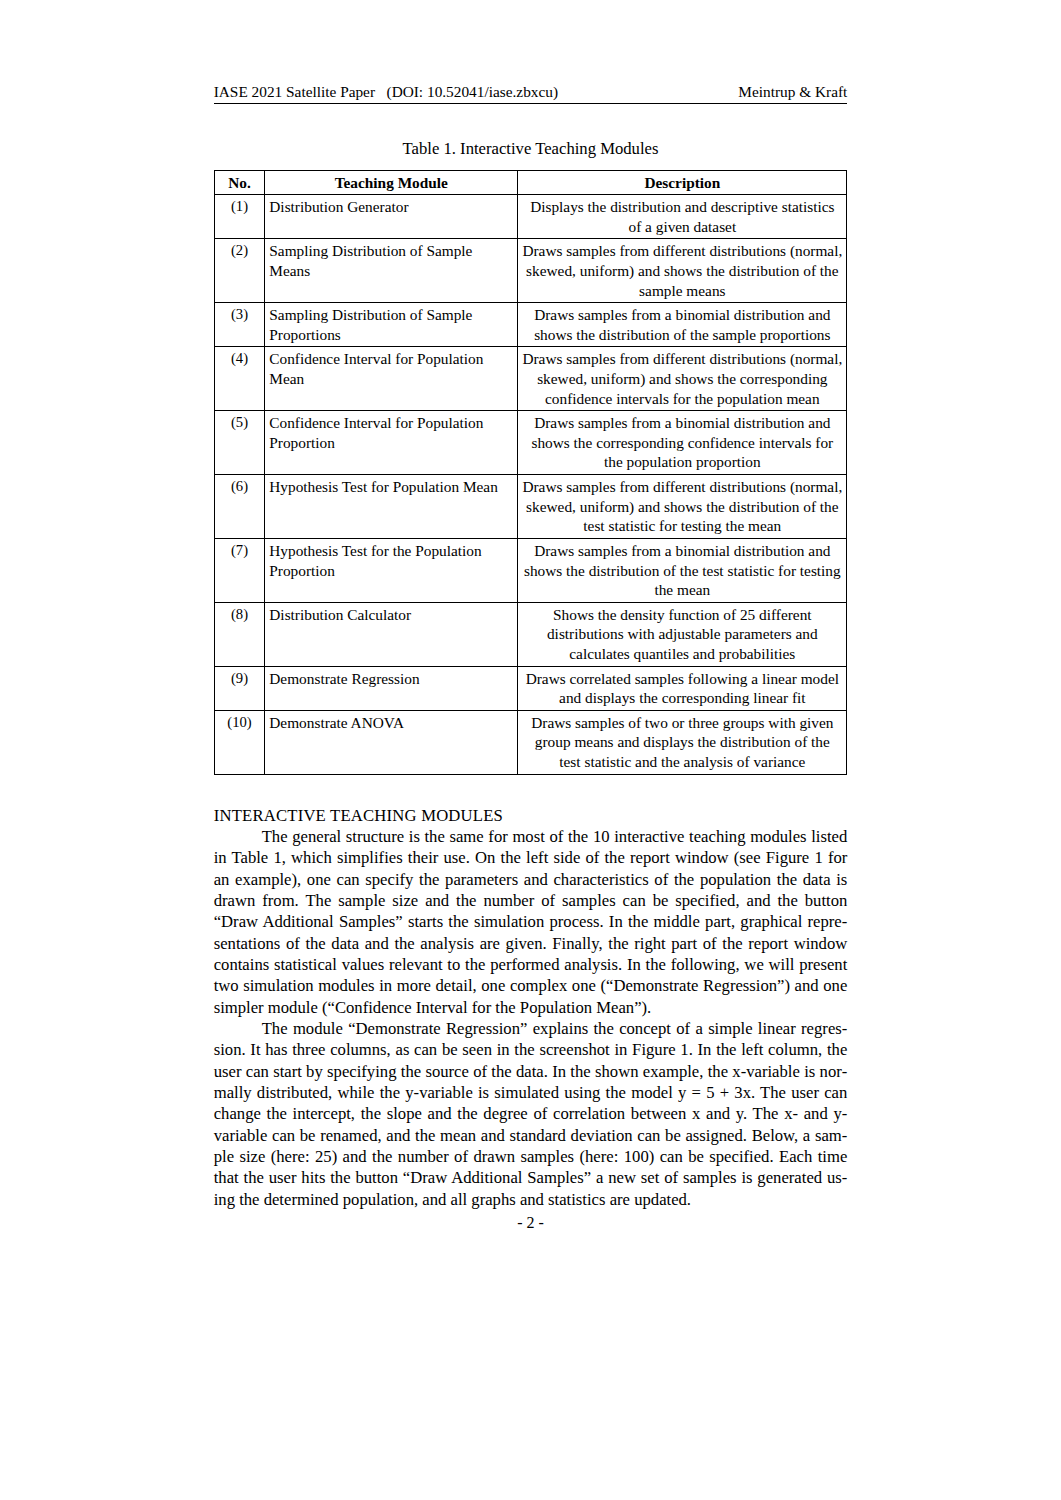IASE 2021 Satellite Paper (DOI: 10.52041/iase.zbxcu) Meintrup & Kraft
Table 1. Interactive Teaching Modules
| No. | Teaching Module | Description |
| --- | --- | --- |
| (1) | Distribution Generator | Displays the distribution and descriptive statistics of a given dataset |
| (2) | Sampling Distribution of Sample Means | Draws samples from different distributions (normal, skewed, uniform) and shows the distribution of the sample means |
| (3) | Sampling Distribution of Sample Proportions | Draws samples from a binomial distribution and shows the distribution of the sample proportions |
| (4) | Confidence Interval for Population Mean | Draws samples from different distributions (normal, skewed, uniform) and shows the corresponding confidence intervals for the population mean |
| (5) | Confidence Interval for Population Proportion | Draws samples from a binomial distribution and shows the corresponding confidence intervals for the population proportion |
| (6) | Hypothesis Test for Population Mean | Draws samples from different distributions (normal, skewed, uniform) and shows the distribution of the test statistic for testing the mean |
| (7) | Hypothesis Test for the Population Proportion | Draws samples from a binomial distribution and shows the distribution of the test statistic for testing the mean |
| (8) | Distribution Calculator | Shows the density function of 25 different distributions with adjustable parameters and calculates quantiles and probabilities |
| (9) | Demonstrate Regression | Draws correlated samples following a linear model and displays the corresponding linear fit |
| (10) | Demonstrate ANOVA | Draws samples of two or three groups with given group means and displays the distribution of the test statistic and the analysis of variance |
INTERACTIVE TEACHING MODULES
The general structure is the same for most of the 10 interactive teaching modules listed in Table 1, which simplifies their use. On the left side of the report window (see Figure 1 for an example), one can specify the parameters and characteristics of the population the data is drawn from. The sample size and the number of samples can be specified, and the button “Draw Additional Samples” starts the simulation process. In the middle part, graphical representations of the data and the analysis are given. Finally, the right part of the report window contains statistical values relevant to the performed analysis. In the following, we will present two simulation modules in more detail, one complex one (“Demonstrate Regression”) and one simpler module (“Confidence Interval for the Population Mean”).
The module “Demonstrate Regression” explains the concept of a simple linear regression. It has three columns, as can be seen in the screenshot in Figure 1. In the left column, the user can start by specifying the source of the data. In the shown example, the x-variable is normally distributed, while the y-variable is simulated using the model y = 5 + 3x. The user can change the intercept, the slope and the degree of correlation between x and y. The x- and y-variable can be renamed, and the mean and standard deviation can be assigned. Below, a sample size (here: 25) and the number of drawn samples (here: 100) can be specified. Each time that the user hits the button “Draw Additional Samples” a new set of samples is generated using the determined population, and all graphs and statistics are updated.
- 2 -